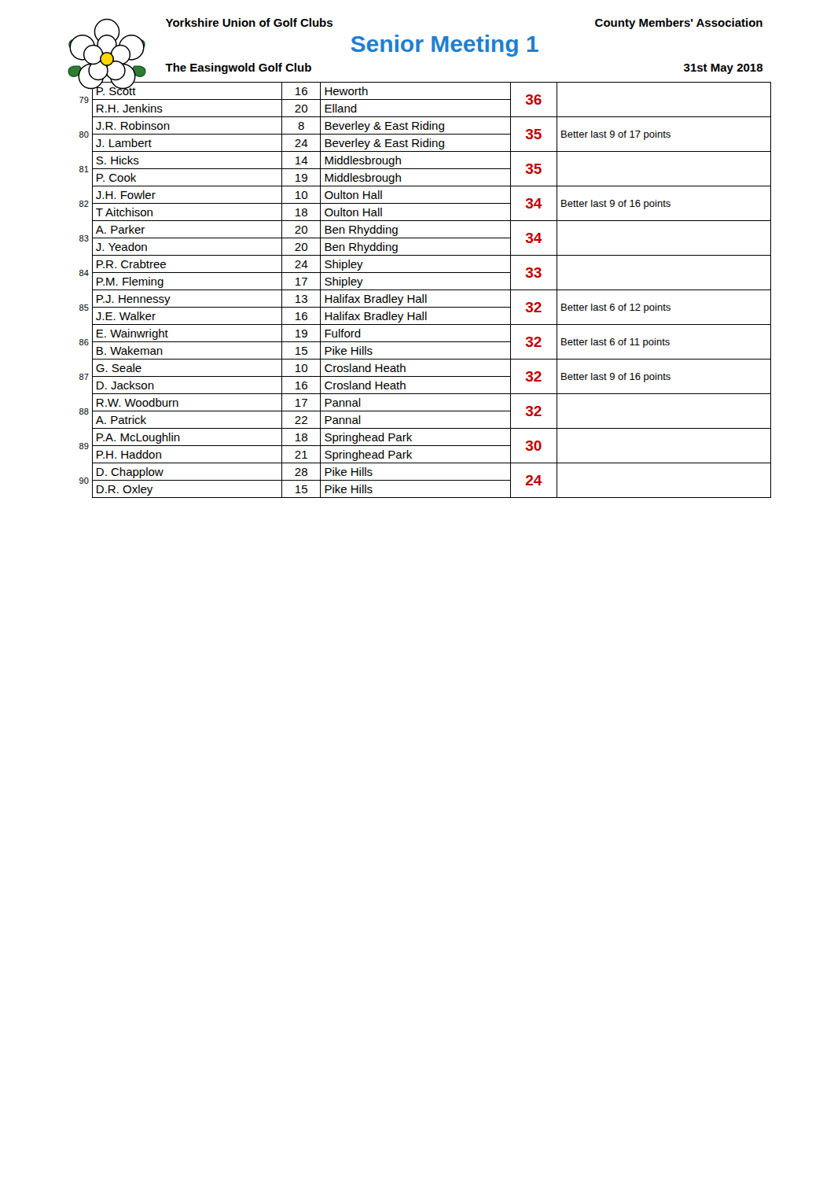Yorkshire Union of Golf Clubs County Members' Association
Senior Meeting 1
The Easingwold Golf Club 31st May 2018
| 79 | P. Scott | 16 | Heworth | 36 | |
| R.H. Jenkins | 20 | Elland |
| 80 | J.R. Robinson | 8 | Beverley & East Riding | 35 | Better last 9 of 17 points |
| J. Lambert | 24 | Beverley & East Riding |
| 81 | S. Hicks | 14 | Middlesbrough | 35 | |
| P. Cook | 19 | Middlesbrough |
| 82 | J.H. Fowler | 10 | Oulton Hall | 34 | Better last 9 of 16 points |
| T Aitchison | 18 | Oulton Hall |
| 83 | A. Parker | 20 | Ben Rhydding | 34 | |
| J. Yeadon | 20 | Ben Rhydding |
| 84 | P.R. Crabtree | 24 | Shipley | 33 | |
| P.M. Fleming | 17 | Shipley |
| 85 | P.J. Hennessy | 13 | Halifax Bradley Hall | 32 | Better last 6 of 12 points |
| J.E. Walker | 16 | Halifax Bradley Hall |
| 86 | E. Wainwright | 19 | Fulford | 32 | Better last 6 of 11 points |
| B. Wakeman | 15 | Pike Hills |
| 87 | G. Seale | 10 | Crosland Heath | 32 | Better last 9 of 16 points |
| D. Jackson | 16 | Crosland Heath |
| 88 | R.W. Woodburn | 17 | Pannal | 32 | |
| A. Patrick | 22 | Pannal |
| 89 | P.A. McLoughlin | 18 | Springhead Park | 30 | |
| P.H. Haddon | 21 | Springhead Park |
| 90 | D. Chapplow | 28 | Pike Hills | 24 | |
| D.R. Oxley | 15 | Pike Hills |